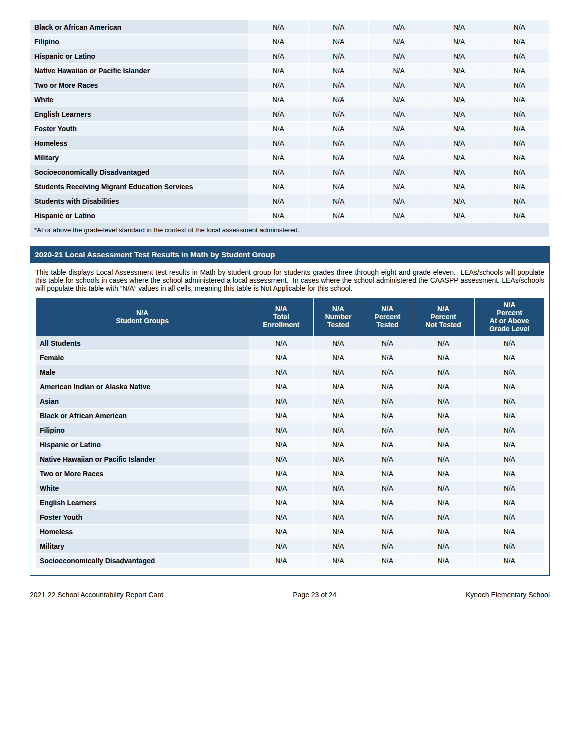| Black or African American | N/A | N/A | N/A | N/A | N/A |
| Filipino | N/A | N/A | N/A | N/A | N/A |
| Hispanic or Latino | N/A | N/A | N/A | N/A | N/A |
| Native Hawaiian or Pacific Islander | N/A | N/A | N/A | N/A | N/A |
| Two or More Races | N/A | N/A | N/A | N/A | N/A |
| White | N/A | N/A | N/A | N/A | N/A |
| English Learners | N/A | N/A | N/A | N/A | N/A |
| Foster Youth | N/A | N/A | N/A | N/A | N/A |
| Homeless | N/A | N/A | N/A | N/A | N/A |
| Military | N/A | N/A | N/A | N/A | N/A |
| Socioeconomically Disadvantaged | N/A | N/A | N/A | N/A | N/A |
| Students Receiving Migrant Education Services | N/A | N/A | N/A | N/A | N/A |
| Students with Disabilities | N/A | N/A | N/A | N/A | N/A |
| Hispanic or Latino | N/A | N/A | N/A | N/A | N/A |
| *At or above the grade-level standard in the context of the local assessment administered. |
2020-21 Local Assessment Test Results in Math by Student Group
This table displays Local Assessment test results in Math by student group for students grades three through eight and grade eleven. LEAs/schools will populate this table for schools in cases where the school administered a local assessment. In cases where the school administered the CAASPP assessment, LEAs/schools will populate this table with “N/A” values in all cells, meaning this table is Not Applicable for this school.
| N/A Student Groups | N/A Total Enrollment | N/A Number Tested | N/A Percent Tested | N/A Percent Not Tested | N/A Percent At or Above Grade Level |
| --- | --- | --- | --- | --- | --- |
| All Students | N/A | N/A | N/A | N/A | N/A |
| Female | N/A | N/A | N/A | N/A | N/A |
| Male | N/A | N/A | N/A | N/A | N/A |
| American Indian or Alaska Native | N/A | N/A | N/A | N/A | N/A |
| Asian | N/A | N/A | N/A | N/A | N/A |
| Black or African American | N/A | N/A | N/A | N/A | N/A |
| Filipino | N/A | N/A | N/A | N/A | N/A |
| Hispanic or Latino | N/A | N/A | N/A | N/A | N/A |
| Native Hawaiian or Pacific Islander | N/A | N/A | N/A | N/A | N/A |
| Two or More Races | N/A | N/A | N/A | N/A | N/A |
| White | N/A | N/A | N/A | N/A | N/A |
| English Learners | N/A | N/A | N/A | N/A | N/A |
| Foster Youth | N/A | N/A | N/A | N/A | N/A |
| Homeless | N/A | N/A | N/A | N/A | N/A |
| Military | N/A | N/A | N/A | N/A | N/A |
| Socioeconomically Disadvantaged | N/A | N/A | N/A | N/A | N/A |
2021-22 School Accountability Report Card
Page 23 of 24
Kynoch Elementary School